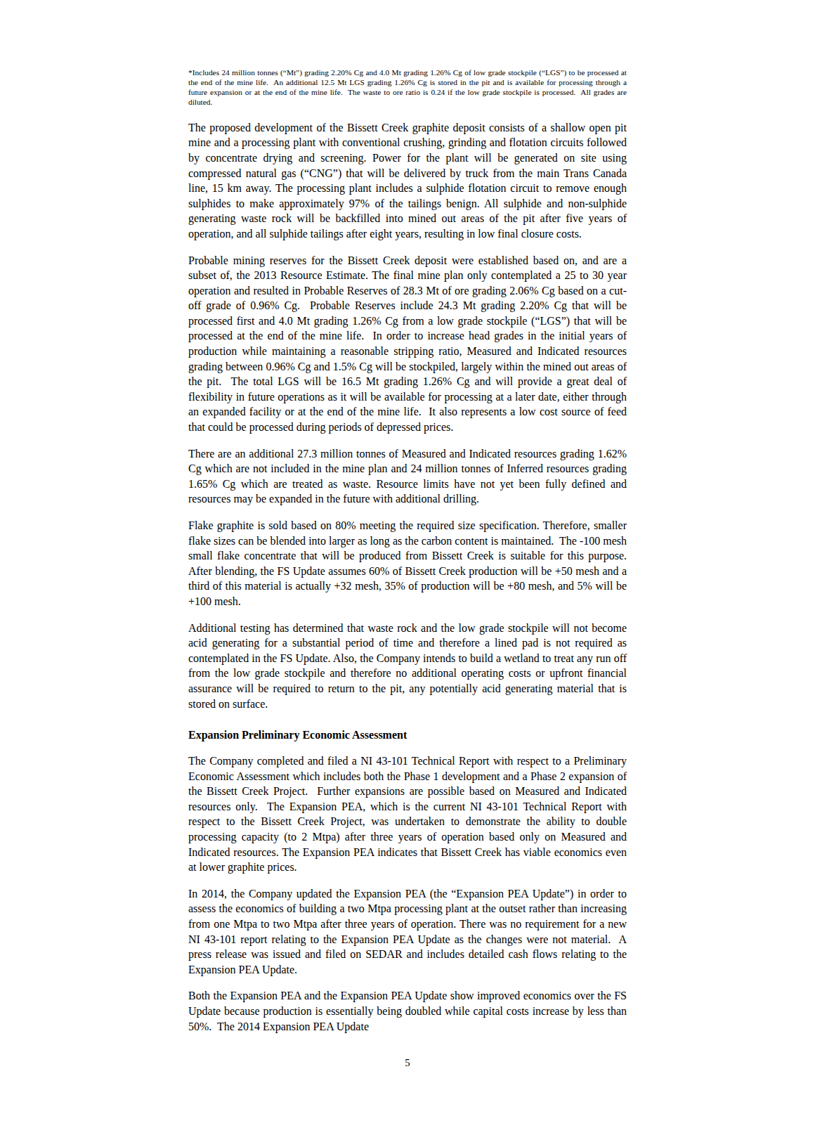*Includes 24 million tonnes (“Mt”) grading 2.20% Cg and 4.0 Mt grading 1.26% Cg of low grade stockpile (“LGS”) to be processed at the end of the mine life. An additional 12.5 Mt LGS grading 1.26% Cg is stored in the pit and is available for processing through a future expansion or at the end of the mine life. The waste to ore ratio is 0.24 if the low grade stockpile is processed. All grades are diluted.
The proposed development of the Bissett Creek graphite deposit consists of a shallow open pit mine and a processing plant with conventional crushing, grinding and flotation circuits followed by concentrate drying and screening. Power for the plant will be generated on site using compressed natural gas (“CNG”) that will be delivered by truck from the main Trans Canada line, 15 km away. The processing plant includes a sulphide flotation circuit to remove enough sulphides to make approximately 97% of the tailings benign. All sulphide and non-sulphide generating waste rock will be backfilled into mined out areas of the pit after five years of operation, and all sulphide tailings after eight years, resulting in low final closure costs.
Probable mining reserves for the Bissett Creek deposit were established based on, and are a subset of, the 2013 Resource Estimate. The final mine plan only contemplated a 25 to 30 year operation and resulted in Probable Reserves of 28.3 Mt of ore grading 2.06% Cg based on a cut-off grade of 0.96% Cg. Probable Reserves include 24.3 Mt grading 2.20% Cg that will be processed first and 4.0 Mt grading 1.26% Cg from a low grade stockpile (“LGS”) that will be processed at the end of the mine life. In order to increase head grades in the initial years of production while maintaining a reasonable stripping ratio, Measured and Indicated resources grading between 0.96% Cg and 1.5% Cg will be stockpiled, largely within the mined out areas of the pit. The total LGS will be 16.5 Mt grading 1.26% Cg and will provide a great deal of flexibility in future operations as it will be available for processing at a later date, either through an expanded facility or at the end of the mine life. It also represents a low cost source of feed that could be processed during periods of depressed prices.
There are an additional 27.3 million tonnes of Measured and Indicated resources grading 1.62% Cg which are not included in the mine plan and 24 million tonnes of Inferred resources grading 1.65% Cg which are treated as waste. Resource limits have not yet been fully defined and resources may be expanded in the future with additional drilling.
Flake graphite is sold based on 80% meeting the required size specification. Therefore, smaller flake sizes can be blended into larger as long as the carbon content is maintained. The -100 mesh small flake concentrate that will be produced from Bissett Creek is suitable for this purpose. After blending, the FS Update assumes 60% of Bissett Creek production will be +50 mesh and a third of this material is actually +32 mesh, 35% of production will be +80 mesh, and 5% will be +100 mesh.
Additional testing has determined that waste rock and the low grade stockpile will not become acid generating for a substantial period of time and therefore a lined pad is not required as contemplated in the FS Update. Also, the Company intends to build a wetland to treat any run off from the low grade stockpile and therefore no additional operating costs or upfront financial assurance will be required to return to the pit, any potentially acid generating material that is stored on surface.
Expansion Preliminary Economic Assessment
The Company completed and filed a NI 43-101 Technical Report with respect to a Preliminary Economic Assessment which includes both the Phase 1 development and a Phase 2 expansion of the Bissett Creek Project. Further expansions are possible based on Measured and Indicated resources only. The Expansion PEA, which is the current NI 43-101 Technical Report with respect to the Bissett Creek Project, was undertaken to demonstrate the ability to double processing capacity (to 2 Mtpa) after three years of operation based only on Measured and Indicated resources. The Expansion PEA indicates that Bissett Creek has viable economics even at lower graphite prices.
In 2014, the Company updated the Expansion PEA (the “Expansion PEA Update”) in order to assess the economics of building a two Mtpa processing plant at the outset rather than increasing from one Mtpa to two Mtpa after three years of operation. There was no requirement for a new NI 43-101 report relating to the Expansion PEA Update as the changes were not material. A press release was issued and filed on SEDAR and includes detailed cash flows relating to the Expansion PEA Update.
Both the Expansion PEA and the Expansion PEA Update show improved economics over the FS Update because production is essentially being doubled while capital costs increase by less than 50%. The 2014 Expansion PEA Update
5